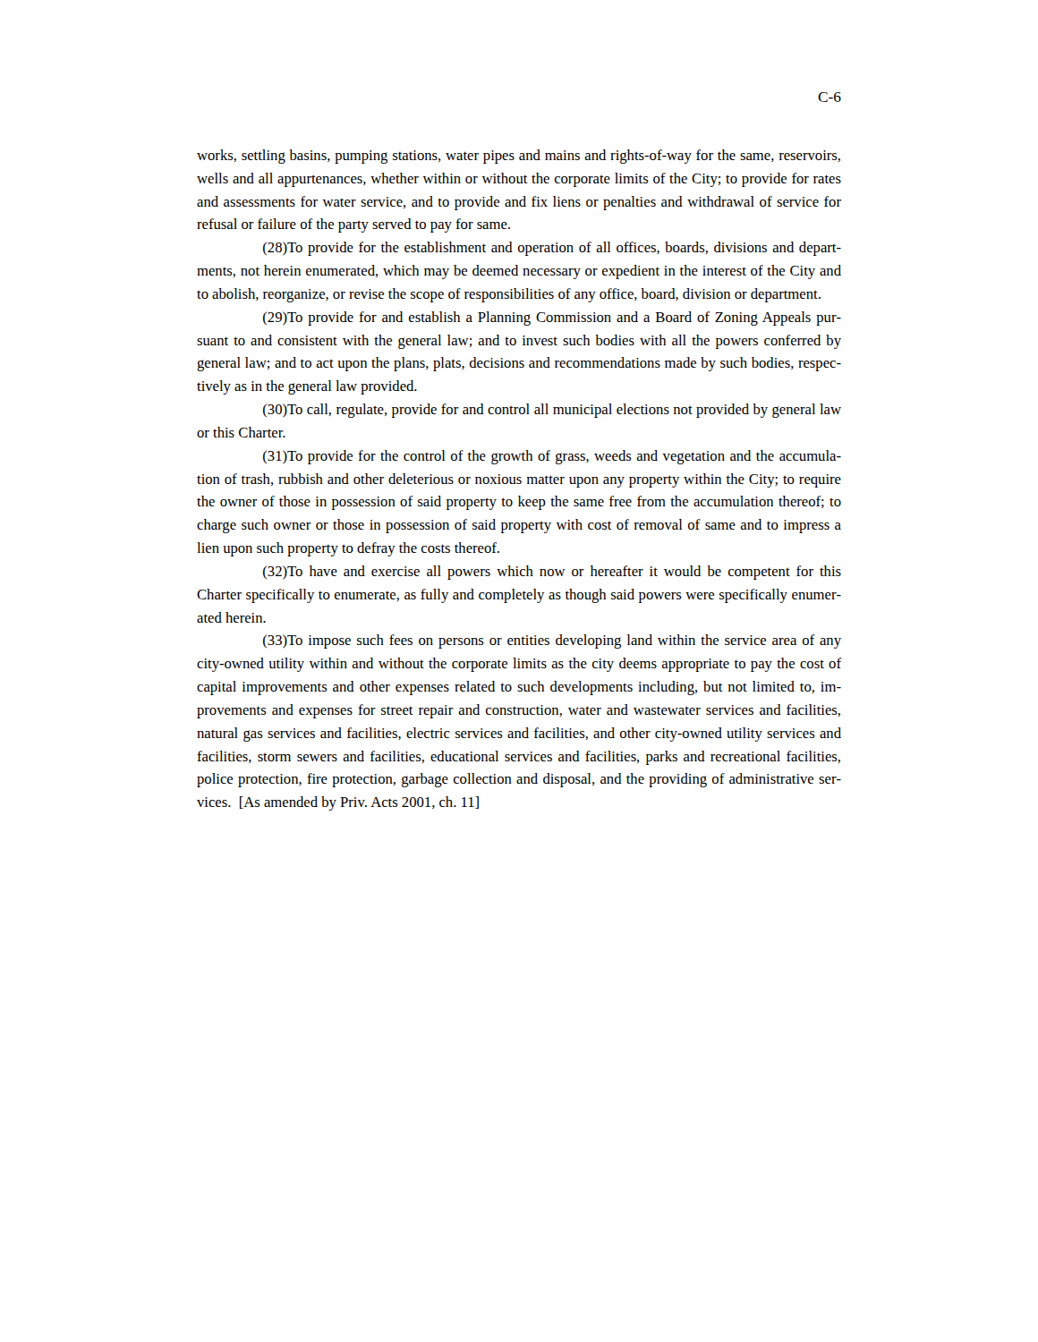C-6
works, settling basins, pumping stations, water pipes and mains and rights-of-way for the same, reservoirs, wells and all appurtenances, whether within or without the corporate limits of the City; to provide for rates and assessments for water service, and to provide and fix liens or penalties and withdrawal of service for refusal or failure of the party served to pay for same.
(28) To provide for the establishment and operation of all offices, boards, divisions and departments, not herein enumerated, which may be deemed necessary or expedient in the interest of the City and to abolish, reorganize, or revise the scope of responsibilities of any office, board, division or department.
(29) To provide for and establish a Planning Commission and a Board of Zoning Appeals pursuant to and consistent with the general law; and to invest such bodies with all the powers conferred by general law; and to act upon the plans, plats, decisions and recommendations made by such bodies, respectively as in the general law provided.
(30) To call, regulate, provide for and control all municipal elections not provided by general law or this Charter.
(31) To provide for the control of the growth of grass, weeds and vegetation and the accumulation of trash, rubbish and other deleterious or noxious matter upon any property within the City; to require the owner of those in possession of said property to keep the same free from the accumulation thereof; to charge such owner or those in possession of said property with cost of removal of same and to impress a lien upon such property to defray the costs thereof.
(32) To have and exercise all powers which now or hereafter it would be competent for this Charter specifically to enumerate, as fully and completely as though said powers were specifically enumerated herein.
(33) To impose such fees on persons or entities developing land within the service area of any city-owned utility within and without the corporate limits as the city deems appropriate to pay the cost of capital improvements and other expenses related to such developments including, but not limited to, improvements and expenses for street repair and construction, water and wastewater services and facilities, natural gas services and facilities, electric services and facilities, and other city-owned utility services and facilities, storm sewers and facilities, educational services and facilities, parks and recreational facilities, police protection, fire protection, garbage collection and disposal, and the providing of administrative services. [As amended by Priv. Acts 2001, ch. 11]